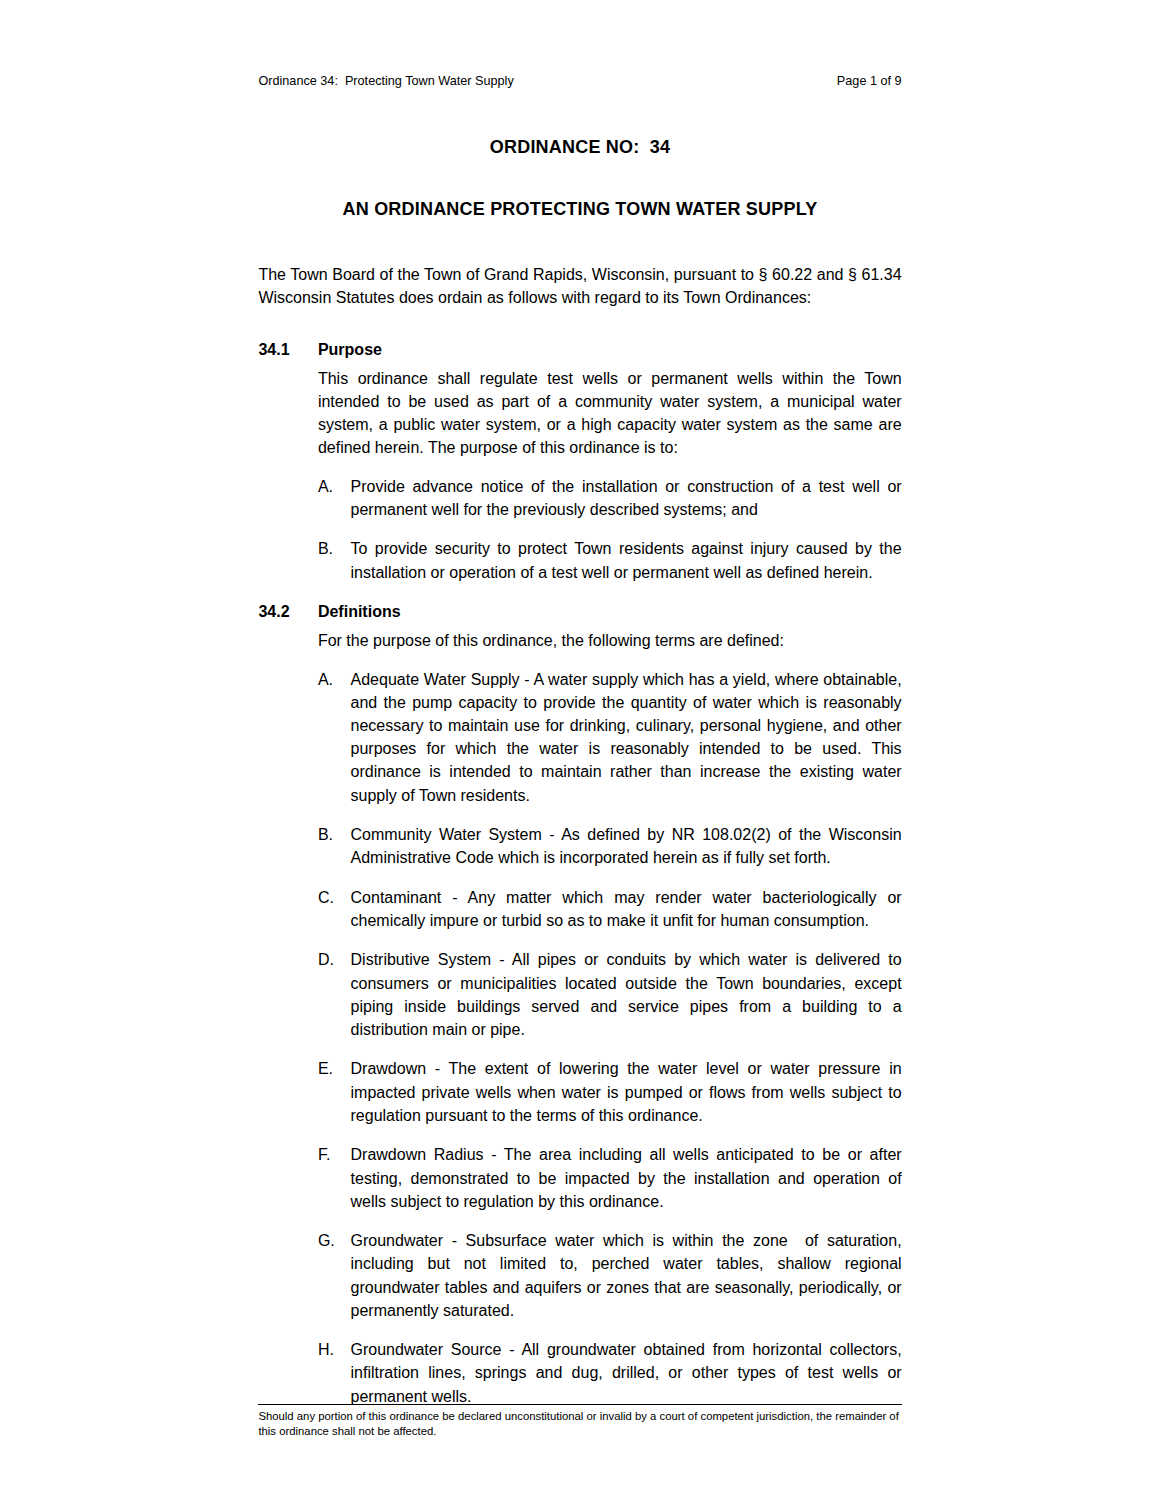Ordinance 34: Protecting Town Water Supply
Page 1 of 9
ORDINANCE NO: 34
AN ORDINANCE PROTECTING TOWN WATER SUPPLY
The Town Board of the Town of Grand Rapids, Wisconsin, pursuant to § 60.22 and § 61.34 Wisconsin Statutes does ordain as follows with regard to its Town Ordinances:
34.1
Purpose
This ordinance shall regulate test wells or permanent wells within the Town intended to be used as part of a community water system, a municipal water system, a public water system, or a high capacity water system as the same are defined herein. The purpose of this ordinance is to:
A. Provide advance notice of the installation or construction of a test well or permanent well for the previously described systems; and
B. To provide security to protect Town residents against injury caused by the installation or operation of a test well or permanent well as defined herein.
34.2
Definitions
For the purpose of this ordinance, the following terms are defined:
A. Adequate Water Supply - A water supply which has a yield, where obtainable, and the pump capacity to provide the quantity of water which is reasonably necessary to maintain use for drinking, culinary, personal hygiene, and other purposes for which the water is reasonably intended to be used. This ordinance is intended to maintain rather than increase the existing water supply of Town residents.
B. Community Water System - As defined by NR 108.02(2) of the Wisconsin Administrative Code which is incorporated herein as if fully set forth.
C. Contaminant - Any matter which may render water bacteriologically or chemically impure or turbid so as to make it unfit for human consumption.
D. Distributive System - All pipes or conduits by which water is delivered to consumers or municipalities located outside the Town boundaries, except piping inside buildings served and service pipes from a building to a distribution main or pipe.
E. Drawdown - The extent of lowering the water level or water pressure in impacted private wells when water is pumped or flows from wells subject to regulation pursuant to the terms of this ordinance.
F. Drawdown Radius - The area including all wells anticipated to be or after testing, demonstrated to be impacted by the installation and operation of wells subject to regulation by this ordinance.
G. Groundwater - Subsurface water which is within the zone of saturation, including but not limited to, perched water tables, shallow regional groundwater tables and aquifers or zones that are seasonally, periodically, or permanently saturated.
H. Groundwater Source - All groundwater obtained from horizontal collectors, infiltration lines, springs and dug, drilled, or other types of test wells or permanent wells.
Should any portion of this ordinance be declared unconstitutional or invalid by a court of competent jurisdiction, the remainder of this ordinance shall not be affected.